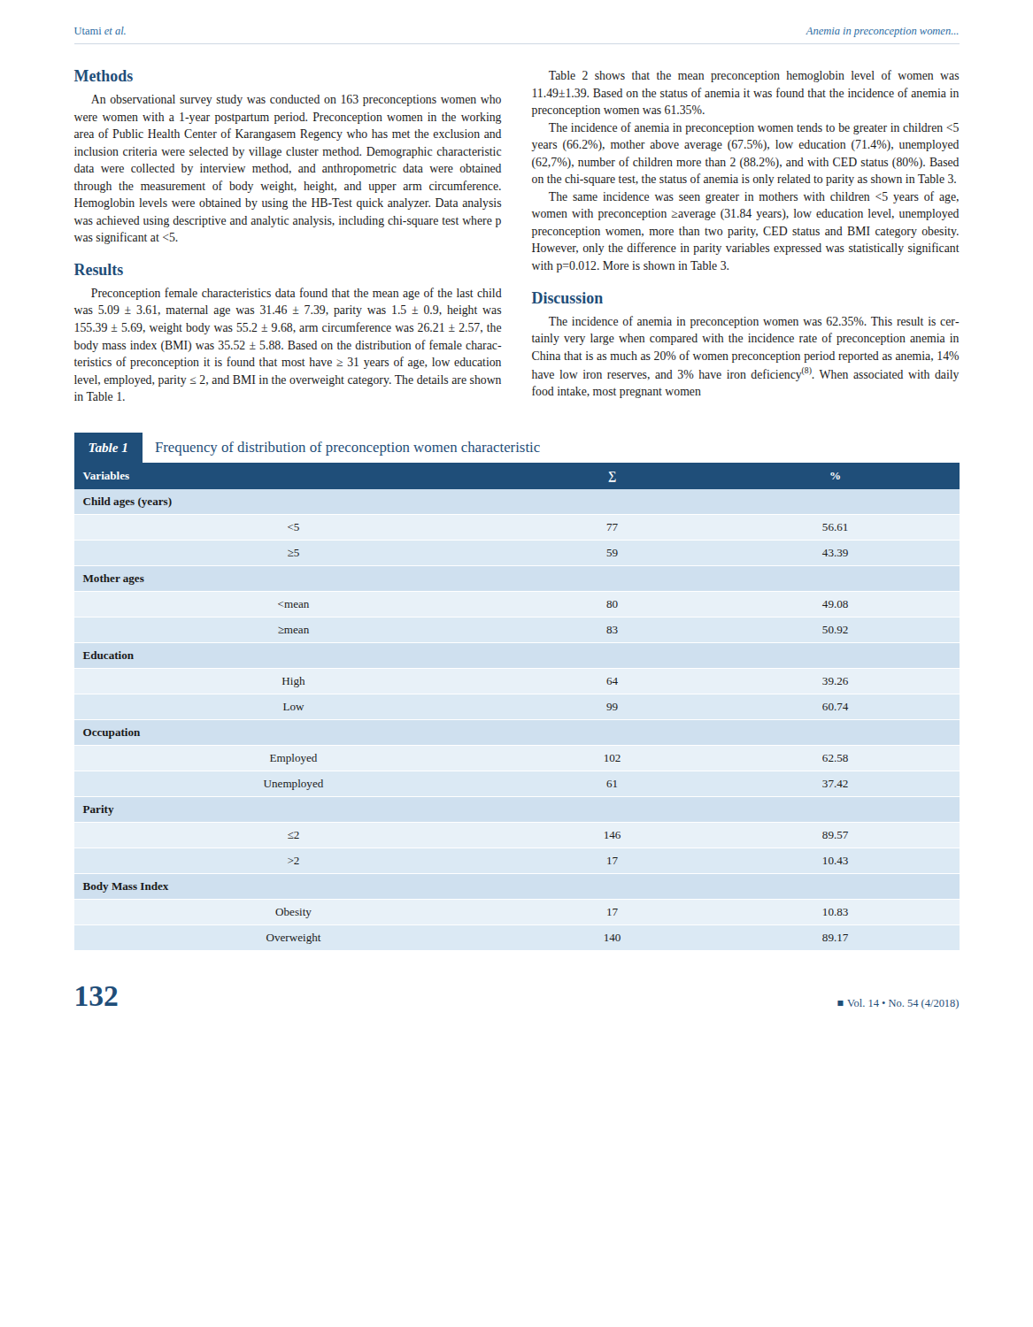Utami et al.
Anemia in preconception women...
Methods
An observational survey study was conducted on 163 preconceptions women who were women with a 1-year postpartum period. Preconception women in the working area of Public Health Center of Karangasem Regency who has met the exclusion and inclusion criteria were selected by village cluster method. Demographic characteristic data were collected by interview method, and anthropometric data were obtained through the measurement of body weight, height, and upper arm circumference. Hemoglobin levels were obtained by using the HB-Test quick analyzer. Data analysis was achieved using descriptive and analytic analysis, including chi-square test where p was significant at <5.
Results
Preconception female characteristics data found that the mean age of the last child was 5.09 ± 3.61, maternal age was 31.46 ± 7.39, parity was 1.5 ± 0.9, height was 155.39 ± 5.69, weight body was 55.2 ± 9.68, arm circumference was 26.21 ± 2.57, the body mass index (BMI) was 35.52 ± 5.88. Based on the distribution of female characteristics of preconception it is found that most have ≥ 31 years of age, low education level, employed, parity ≤ 2, and BMI in the overweight category. The details are shown in Table 1.
Table 2 shows that the mean preconception hemoglobin level of women was 11.49±1.39. Based on the status of anemia it was found that the incidence of anemia in preconception women was 61.35%.
The incidence of anemia in preconception women tends to be greater in children <5 years (66.2%), mother above average (67.5%), low education (71.4%), unemployed (62,7%), number of children more than 2 (88.2%), and with CED status (80%). Based on the chi-square test, the status of anemia is only related to parity as shown in Table 3.
The same incidence was seen greater in mothers with children <5 years of age, women with preconception ≥average (31.84 years), low education level, unemployed preconception women, more than two parity, CED status and BMI category obesity. However, only the difference in parity variables expressed was statistically significant with p=0.012. More is shown in Table 3.
Discussion
The incidence of anemia in preconception women was 62.35%. This result is certainly very large when compared with the incidence rate of preconception anemia in China that is as much as 20% of women preconception period reported as anemia, 14% have low iron reserves, and 3% have iron deficiency(8). When associated with daily food intake, most pregnant women
Table 1
Frequency of distribution of preconception women characteristic
| Variables | ∑ | % |
| --- | --- | --- |
| Child ages (years) |
| <5 | 77 | 56.61 |
| ≥5 | 59 | 43.39 |
| Mother ages |
| <mean | 80 | 49.08 |
| ≥mean | 83 | 50.92 |
| Education |
| High | 64 | 39.26 |
| Low | 99 | 60.74 |
| Occupation |
| Employed | 102 | 62.58 |
| Unemployed | 61 | 37.42 |
| Parity |
| ≤2 | 146 | 89.57 |
| >2 | 17 | 10.43 |
| Body Mass Index |
| Obesity | 17 | 10.83 |
| Overweight | 140 | 89.17 |
132
■Vol. 14 • No. 54 (4/2018)